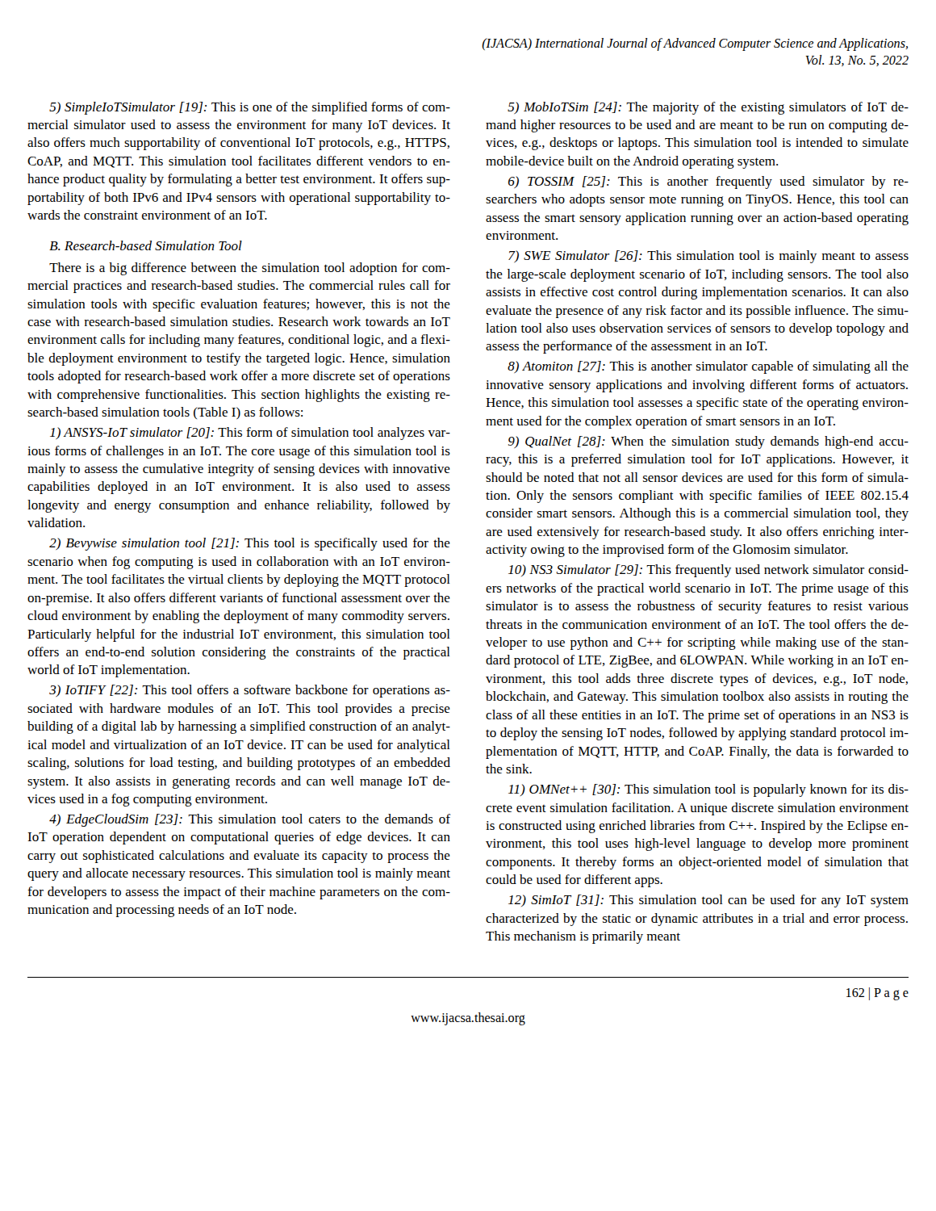(IJACSA) International Journal of Advanced Computer Science and Applications, Vol. 13, No. 5, 2022
5) SimpleIoTSimulator [19]: This is one of the simplified forms of commercial simulator used to assess the environment for many IoT devices. It also offers much supportability of conventional IoT protocols, e.g., HTTPS, CoAP, and MQTT. This simulation tool facilitates different vendors to enhance product quality by formulating a better test environment. It offers supportability of both IPv6 and IPv4 sensors with operational supportability towards the constraint environment of an IoT.
B. Research-based Simulation Tool
There is a big difference between the simulation tool adoption for commercial practices and research-based studies. The commercial rules call for simulation tools with specific evaluation features; however, this is not the case with research-based simulation studies. Research work towards an IoT environment calls for including many features, conditional logic, and a flexible deployment environment to testify the targeted logic. Hence, simulation tools adopted for research-based work offer a more discrete set of operations with comprehensive functionalities. This section highlights the existing research-based simulation tools (Table I) as follows:
1) ANSYS-IoT simulator [20]: This form of simulation tool analyzes various forms of challenges in an IoT. The core usage of this simulation tool is mainly to assess the cumulative integrity of sensing devices with innovative capabilities deployed in an IoT environment. It is also used to assess longevity and energy consumption and enhance reliability, followed by validation.
2) Bevywise simulation tool [21]: This tool is specifically used for the scenario when fog computing is used in collaboration with an IoT environment. The tool facilitates the virtual clients by deploying the MQTT protocol on-premise. It also offers different variants of functional assessment over the cloud environment by enabling the deployment of many commodity servers. Particularly helpful for the industrial IoT environment, this simulation tool offers an end-to-end solution considering the constraints of the practical world of IoT implementation.
3) IoTIFY [22]: This tool offers a software backbone for operations associated with hardware modules of an IoT. This tool provides a precise building of a digital lab by harnessing a simplified construction of an analytical model and virtualization of an IoT device. IT can be used for analytical scaling, solutions for load testing, and building prototypes of an embedded system. It also assists in generating records and can well manage IoT devices used in a fog computing environment.
4) EdgeCloudSim [23]: This simulation tool caters to the demands of IoT operation dependent on computational queries of edge devices. It can carry out sophisticated calculations and evaluate its capacity to process the query and allocate necessary resources. This simulation tool is mainly meant for developers to assess the impact of their machine parameters on the communication and processing needs of an IoT node.
5) MobIoTSim [24]: The majority of the existing simulators of IoT demand higher resources to be used and are meant to be run on computing devices, e.g., desktops or laptops. This simulation tool is intended to simulate mobile-device built on the Android operating system.
6) TOSSIM [25]: This is another frequently used simulator by researchers who adopts sensor mote running on TinyOS. Hence, this tool can assess the smart sensory application running over an action-based operating environment.
7) SWE Simulator [26]: This simulation tool is mainly meant to assess the large-scale deployment scenario of IoT, including sensors. The tool also assists in effective cost control during implementation scenarios. It can also evaluate the presence of any risk factor and its possible influence. The simulation tool also uses observation services of sensors to develop topology and assess the performance of the assessment in an IoT.
8) Atomiton [27]: This is another simulator capable of simulating all the innovative sensory applications and involving different forms of actuators. Hence, this simulation tool assesses a specific state of the operating environment used for the complex operation of smart sensors in an IoT.
9) QualNet [28]: When the simulation study demands high-end accuracy, this is a preferred simulation tool for IoT applications. However, it should be noted that not all sensor devices are used for this form of simulation. Only the sensors compliant with specific families of IEEE 802.15.4 consider smart sensors. Although this is a commercial simulation tool, they are used extensively for research-based study. It also offers enriching interactivity owing to the improvised form of the Glomosim simulator.
10) NS3 Simulator [29]: This frequently used network simulator considers networks of the practical world scenario in IoT. The prime usage of this simulator is to assess the robustness of security features to resist various threats in the communication environment of an IoT. The tool offers the developer to use python and C++ for scripting while making use of the standard protocol of LTE, ZigBee, and 6LOWPAN. While working in an IoT environment, this tool adds three discrete types of devices, e.g., IoT node, blockchain, and Gateway. This simulation toolbox also assists in routing the class of all these entities in an IoT. The prime set of operations in an NS3 is to deploy the sensing IoT nodes, followed by applying standard protocol implementation of MQTT, HTTP, and CoAP. Finally, the data is forwarded to the sink.
11) OMNet++ [30]: This simulation tool is popularly known for its discrete event simulation facilitation. A unique discrete simulation environment is constructed using enriched libraries from C++. Inspired by the Eclipse environment, this tool uses high-level language to develop more prominent components. It thereby forms an object-oriented model of simulation that could be used for different apps.
12) SimIoT [31]: This simulation tool can be used for any IoT system characterized by the static or dynamic attributes in a trial and error process. This mechanism is primarily meant
162 | P a g e www.ijacsa.thesai.org